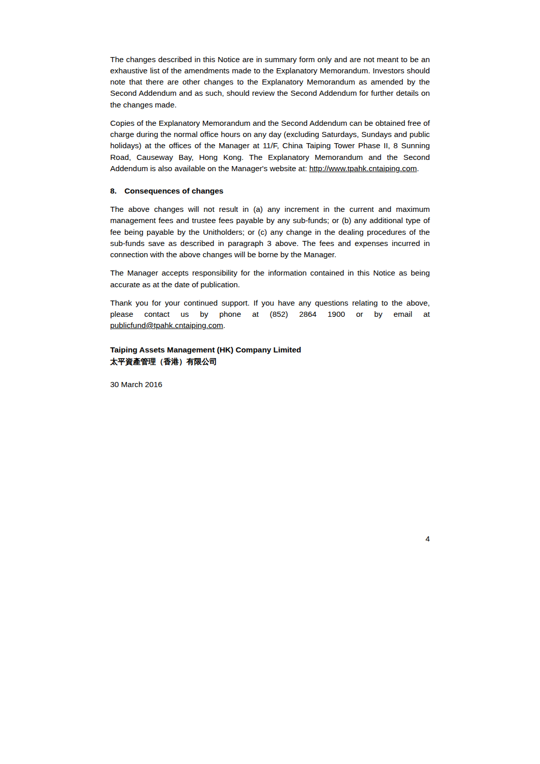The changes described in this Notice are in summary form only and are not meant to be an exhaustive list of the amendments made to the Explanatory Memorandum. Investors should note that there are other changes to the Explanatory Memorandum as amended by the Second Addendum and as such, should review the Second Addendum for further details on the changes made.
Copies of the Explanatory Memorandum and the Second Addendum can be obtained free of charge during the normal office hours on any day (excluding Saturdays, Sundays and public holidays) at the offices of the Manager at 11/F, China Taiping Tower Phase II, 8 Sunning Road, Causeway Bay, Hong Kong. The Explanatory Memorandum and the Second Addendum is also available on the Manager's website at: http://www.tpahk.cntaiping.com.
8. Consequences of changes
The above changes will not result in (a) any increment in the current and maximum management fees and trustee fees payable by any sub-funds; or (b) any additional type of fee being payable by the Unitholders; or (c) any change in the dealing procedures of the sub-funds save as described in paragraph 3 above. The fees and expenses incurred in connection with the above changes will be borne by the Manager.
The Manager accepts responsibility for the information contained in this Notice as being accurate as at the date of publication.
Thank you for your continued support. If you have any questions relating to the above, please contact us by phone at (852) 2864 1900 or by email at publicfund@tpahk.cntaiping.com.
Taiping Assets Management (HK) Company Limited
太平資產管理（香港）有限公司
30 March 2016
4